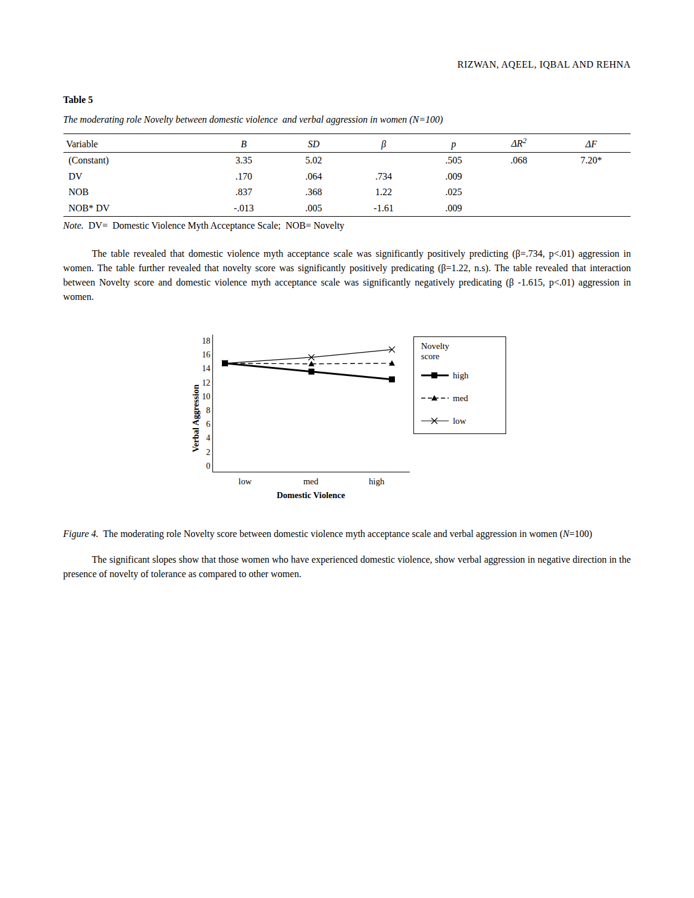RIZWAN, AQEEL, IQBAL AND REHNA
Table 5
The moderating role Novelty between domestic violence and verbal aggression in women (N=100)
| Variable | B | SD | β | p | ΔR 2 | ΔF |
| --- | --- | --- | --- | --- | --- | --- |
| (Constant) | 3.35 | 5.02 | | .505 | .068 | 7.20* |
| DV | .170 | .064 | .734 | .009 | | |
| NOB | .837 | .368 | 1.22 | .025 | | |
| NOB* DV | -.013 | .005 | -1.61 | .009 | | |
Note. DV= Domestic Violence Myth Acceptance Scale; NOB= Novelty
The table revealed that domestic violence myth acceptance scale was significantly positively predicting (β=.734, p<.01) aggression in women. The table further revealed that novelty score was significantly positively predicating (β=1.22, n.s). The table revealed that interaction between Novelty score and domestic violence myth acceptance scale was significantly negatively predicating (β -1.615, p<.01) aggression in women.
Verbal Aggression
18 16 14 12 10 8 6 4 2 0
low med high
Domestic Violence
Novelty
score
high
med
low
Figure 4. The moderating role Novelty score between domestic violence myth acceptance scale and verbal aggression in women (N=100)
The significant slopes show that those women who have experienced domestic violence, show verbal aggression in negative direction in the presence of novelty of tolerance as compared to other women.